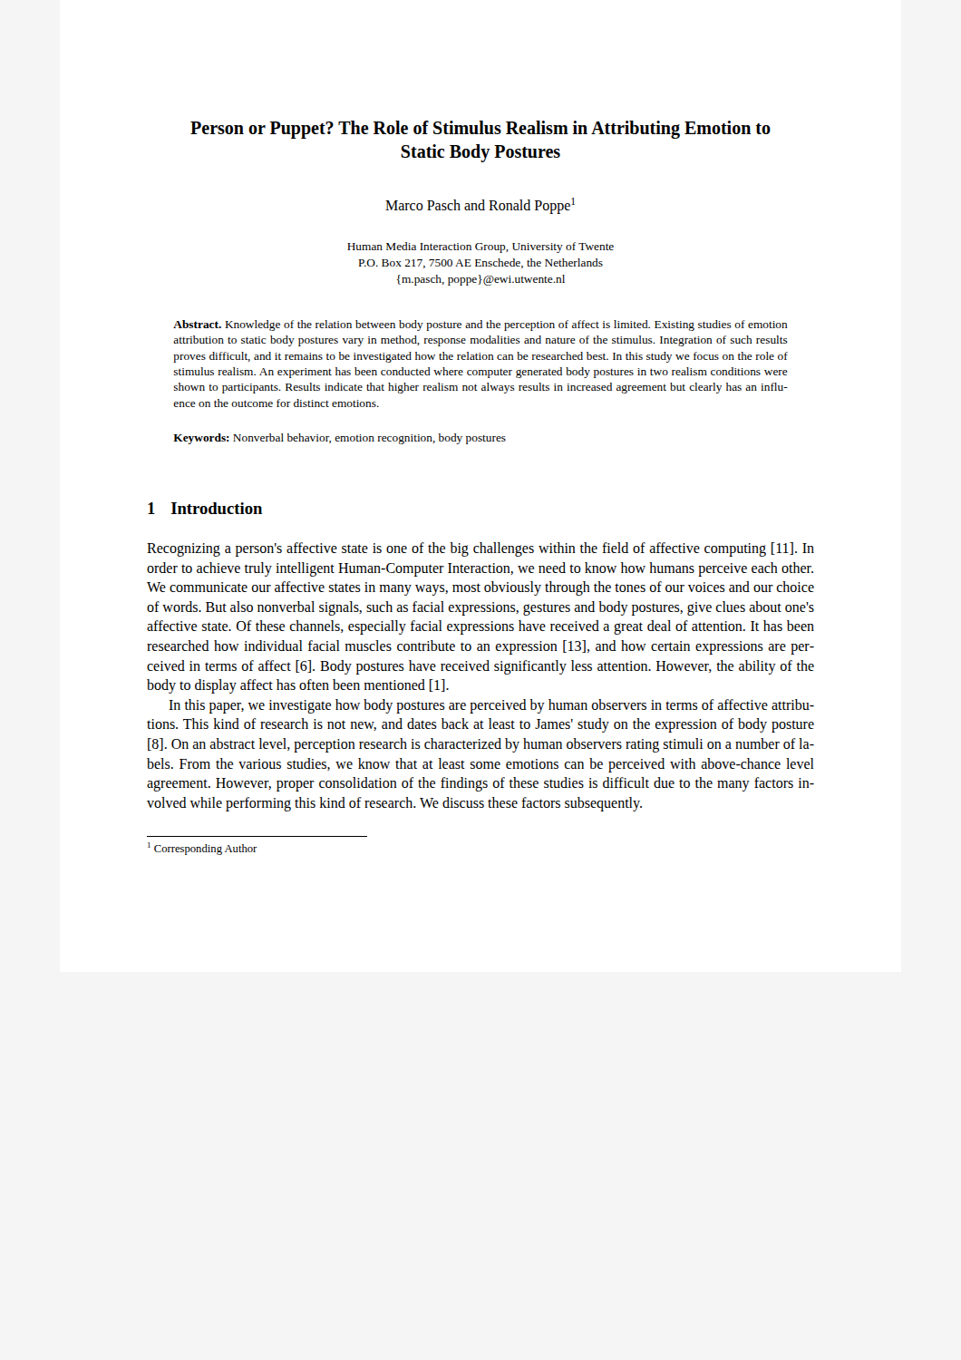Person or Puppet? The Role of Stimulus Realism in Attributing Emotion to Static Body Postures
Marco Pasch and Ronald Poppe1
Human Media Interaction Group, University of Twente
P.O. Box 217, 7500 AE Enschede, the Netherlands
{m.pasch, poppe}@ewi.utwente.nl
Abstract. Knowledge of the relation between body posture and the perception of affect is limited. Existing studies of emotion attribution to static body postures vary in method, response modalities and nature of the stimulus. Integration of such results proves difficult, and it remains to be investigated how the relation can be researched best. In this study we focus on the role of stimulus realism. An experiment has been conducted where computer generated body postures in two realism conditions were shown to participants. Results indicate that higher realism not always results in increased agreement but clearly has an influence on the outcome for distinct emotions.
Keywords: Nonverbal behavior, emotion recognition, body postures
1 Introduction
Recognizing a person's affective state is one of the big challenges within the field of affective computing [11]. In order to achieve truly intelligent Human-Computer Interaction, we need to know how humans perceive each other. We communicate our affective states in many ways, most obviously through the tones of our voices and our choice of words. But also nonverbal signals, such as facial expressions, gestures and body postures, give clues about one's affective state. Of these channels, especially facial expressions have received a great deal of attention. It has been researched how individual facial muscles contribute to an expression [13], and how certain expressions are perceived in terms of affect [6]. Body postures have received significantly less attention. However, the ability of the body to display affect has often been mentioned [1].
In this paper, we investigate how body postures are perceived by human observers in terms of affective attributions. This kind of research is not new, and dates back at least to James' study on the expression of body posture [8]. On an abstract level, perception research is characterized by human observers rating stimuli on a number of labels. From the various studies, we know that at least some emotions can be perceived with above-chance level agreement. However, proper consolidation of the findings of these studies is difficult due to the many factors involved while performing this kind of research. We discuss these factors subsequently.
1 Corresponding Author